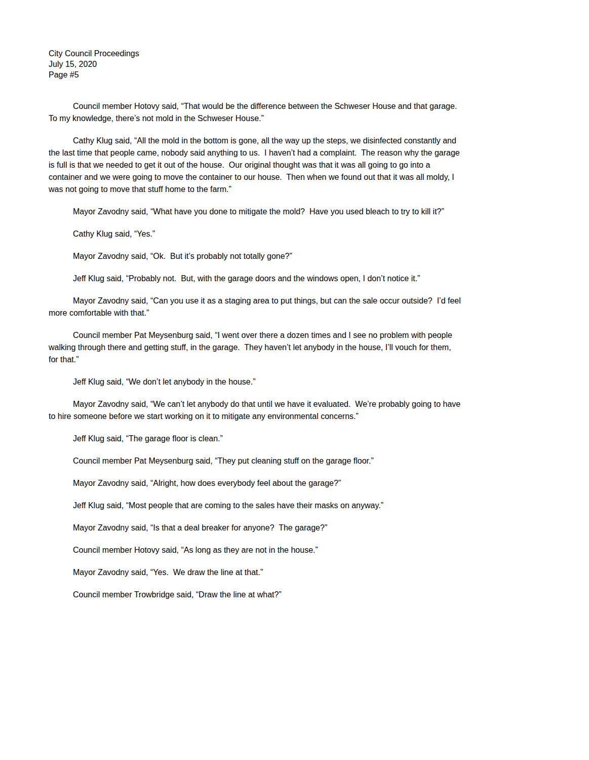City Council Proceedings
July 15, 2020
Page #5
Council member Hotovy said, “That would be the difference between the Schweser House and that garage. To my knowledge, there’s not mold in the Schweser House.”
Cathy Klug said, “All the mold in the bottom is gone, all the way up the steps, we disinfected constantly and the last time that people came, nobody said anything to us. I haven’t had a complaint. The reason why the garage is full is that we needed to get it out of the house. Our original thought was that it was all going to go into a container and we were going to move the container to our house. Then when we found out that it was all moldy, I was not going to move that stuff home to the farm.”
Mayor Zavodny said, “What have you done to mitigate the mold? Have you used bleach to try to kill it?”
Cathy Klug said, “Yes.”
Mayor Zavodny said, “Ok. But it’s probably not totally gone?”
Jeff Klug said, “Probably not. But, with the garage doors and the windows open, I don’t notice it.”
Mayor Zavodny said, “Can you use it as a staging area to put things, but can the sale occur outside? I’d feel more comfortable with that.”
Council member Pat Meysenburg said, “I went over there a dozen times and I see no problem with people walking through there and getting stuff, in the garage. They haven’t let anybody in the house, I’ll vouch for them, for that.”
Jeff Klug said, “We don’t let anybody in the house.”
Mayor Zavodny said, “We can’t let anybody do that until we have it evaluated. We’re probably going to have to hire someone before we start working on it to mitigate any environmental concerns.”
Jeff Klug said, “The garage floor is clean.”
Council member Pat Meysenburg said, “They put cleaning stuff on the garage floor.”
Mayor Zavodny said, “Alright, how does everybody feel about the garage?”
Jeff Klug said, “Most people that are coming to the sales have their masks on anyway.”
Mayor Zavodny said, “Is that a deal breaker for anyone? The garage?”
Council member Hotovy said, “As long as they are not in the house.”
Mayor Zavodny said, “Yes. We draw the line at that.”
Council member Trowbridge said, “Draw the line at what?”